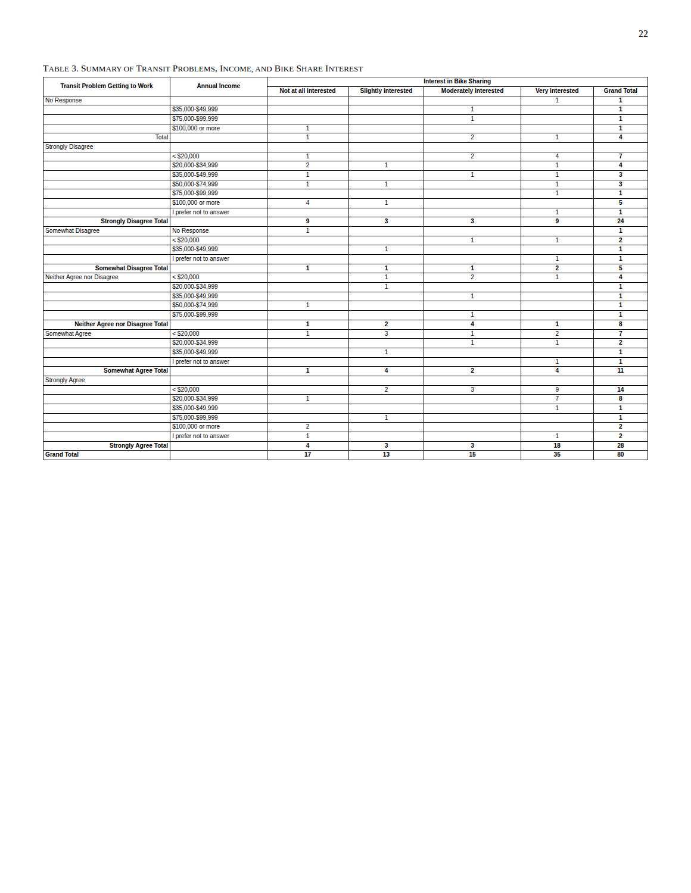22
TABLE 3. SUMMARY OF TRANSIT PROBLEMS, INCOME, AND BIKE SHARE INTEREST
| Transit Problem Getting to Work | Annual Income | Interest in Bike Sharing |
| --- | --- | --- |
| Not at all interested | Slightly interested | Moderately interested | Very interested | Grand Total |
| No Response | | | | | 1 | 1 |
| | $35,000-$49,999 | | | 1 | | 1 |
| | $75,000-$99,999 | | | 1 | | 1 |
| | $100,000 or more | 1 | | | | 1 |
| Total | | 1 | | 2 | 1 | 4 |
| Strongly Disagree | | | | | | |
| | < $20,000 | 1 | | 2 | 4 | 7 |
| | $20,000-$34,999 | 2 | 1 | | 1 | 4 |
| | $35,000-$49,999 | 1 | | 1 | 1 | 3 |
| | $50,000-$74,999 | 1 | 1 | | 1 | 3 |
| | $75,000-$99,999 | | | | 1 | 1 |
| | $100,000 or more | 4 | 1 | | | 5 |
| | I prefer not to answer | | | | 1 | 1 |
| Strongly Disagree Total | | 9 | 3 | 3 | 9 | 24 |
| Somewhat Disagree | No Response | 1 | | | | 1 |
| | < $20,000 | | | 1 | 1 | 2 |
| | $35,000-$49,999 | | 1 | | | 1 |
| | I prefer not to answer | | | | 1 | 1 |
| Somewhat Disagree Total | | 1 | 1 | 1 | 2 | 5 |
| Neither Agree nor Disagree | < $20,000 | | 1 | 2 | 1 | 4 |
| | $20,000-$34,999 | | 1 | | | 1 |
| | $35,000-$49,999 | | | 1 | | 1 |
| | $50,000-$74,999 | 1 | | | | 1 |
| | $75,000-$99,999 | | | 1 | | 1 |
| Neither Agree nor Disagree Total | | 1 | 2 | 4 | 1 | 8 |
| Somewhat Agree | < $20,000 | 1 | 3 | 1 | 2 | 7 |
| | $20,000-$34,999 | | | 1 | 1 | 2 |
| | $35,000-$49,999 | | 1 | | | 1 |
| | I prefer not to answer | | | | 1 | 1 |
| Somewhat Agree Total | | 1 | 4 | 2 | 4 | 11 |
| Strongly Agree | | | | | | |
| | < $20,000 | | 2 | 3 | 9 | 14 |
| | $20,000-$34,999 | 1 | | | 7 | 8 |
| | $35,000-$49,999 | | | | 1 | 1 |
| | $75,000-$99,999 | | 1 | | | 1 |
| | $100,000 or more | 2 | | | | 2 |
| | I prefer not to answer | 1 | | | 1 | 2 |
| Strongly Agree Total | | 4 | 3 | 3 | 18 | 28 |
| Grand Total | | 17 | 13 | 15 | 35 | 80 |